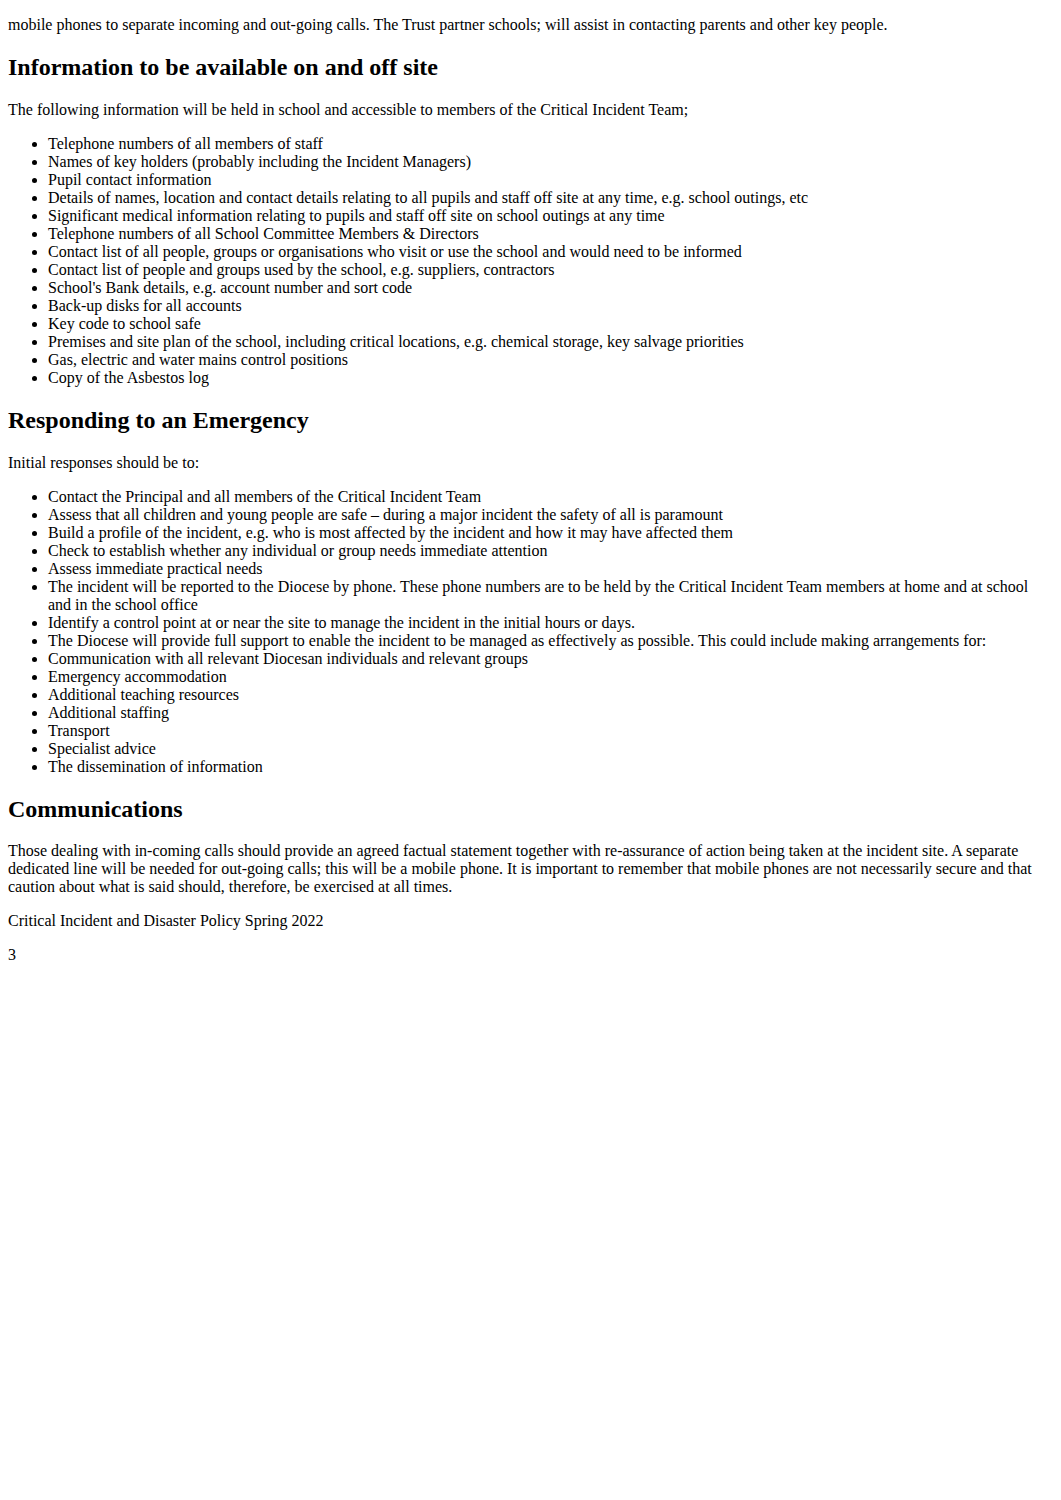mobile phones to separate incoming and out-going calls. The Trust partner schools; will assist in contacting parents and other key people.
Information to be available on and off site
The following information will be held in school and accessible to members of the Critical Incident Team;
Telephone numbers of all members of staff
Names of key holders (probably including the Incident Managers)
Pupil contact information
Details of names, location and contact details relating to all pupils and staff off site at any time, e.g. school outings, etc
Significant medical information relating to pupils and staff off site on school outings at any time
Telephone numbers of all School Committee Members & Directors
Contact list of all people, groups or organisations who visit or use the school and would need to be informed
Contact list of people and groups used by the school, e.g. suppliers, contractors
School's Bank details, e.g. account number and sort code
Back-up disks for all accounts
Key code to school safe
Premises and site plan of the school, including critical locations, e.g. chemical storage, key salvage priorities
Gas, electric and water mains control positions
Copy of the Asbestos log
Responding to an Emergency
Initial responses should be to:
Contact the Principal and all members of the Critical Incident Team
Assess that all children and young people are safe – during a major incident the safety of all is paramount
Build a profile of the incident, e.g. who is most affected by the incident and how it may have affected them
Check to establish whether any individual or group needs immediate attention
Assess immediate practical needs
The incident will be reported to the Diocese by phone. These phone numbers are to be held by the Critical Incident Team members at home and at school and in the school office
Identify a control point at or near the site to manage the incident in the initial hours or days.
The Diocese will provide full support to enable the incident to be managed as effectively as possible. This could include making arrangements for:
Communication with all relevant Diocesan individuals and relevant groups
Emergency accommodation
Additional teaching resources
Additional staffing
Transport
Specialist advice
The dissemination of information
Communications
Those dealing with in-coming calls should provide an agreed factual statement together with re-assurance of action being taken at the incident site. A separate dedicated line will be needed for out-going calls; this will be a mobile phone. It is important to remember that mobile phones are not necessarily secure and that caution about what is said should, therefore, be exercised at all times.
Critical Incident and Disaster Policy Spring 2022
3